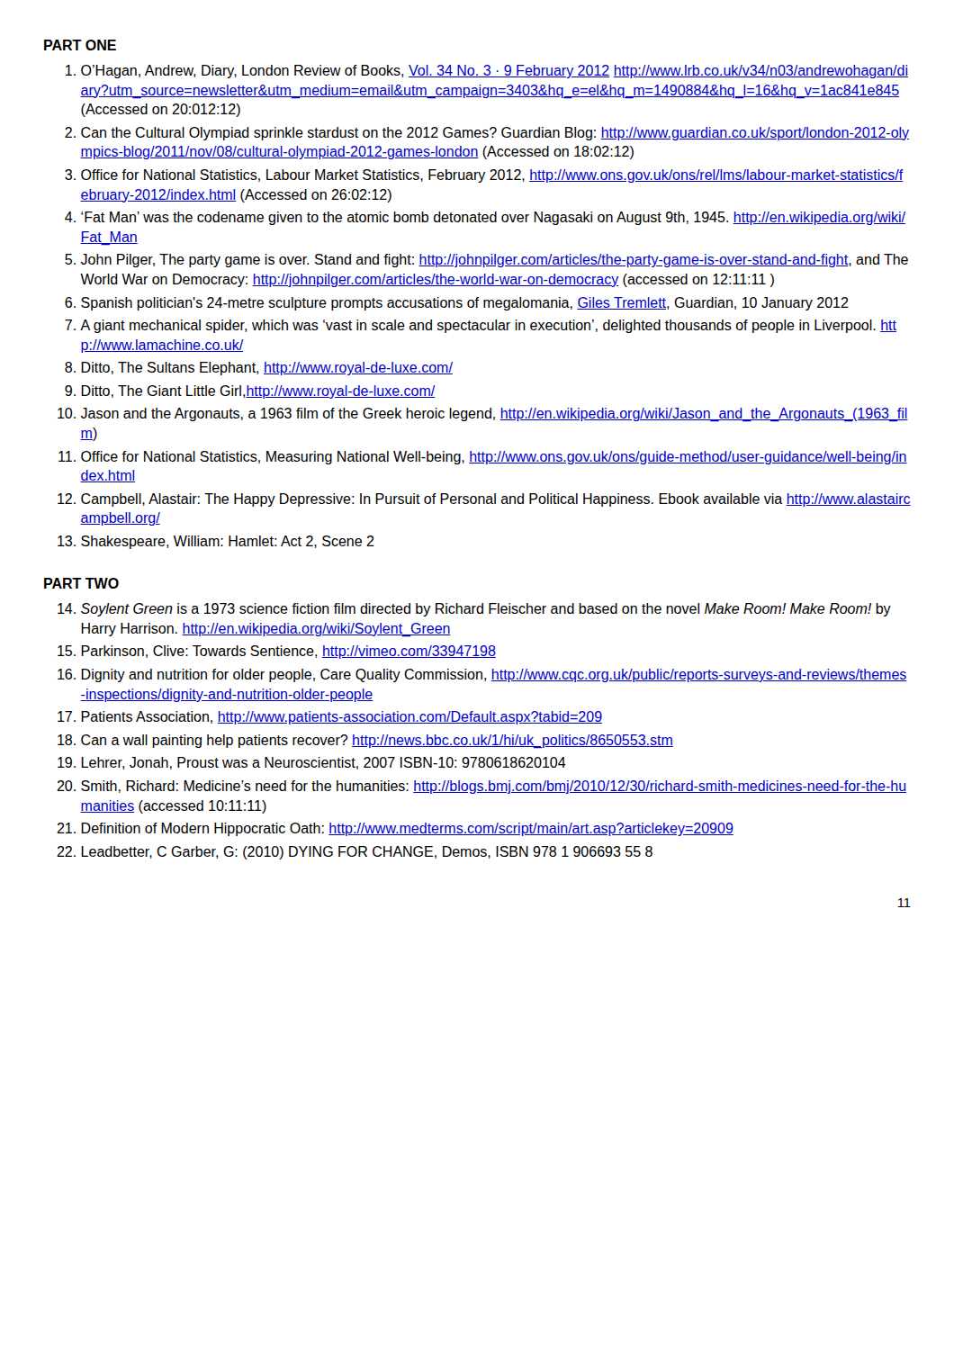PART ONE
O’Hagan, Andrew, Diary, London Review of Books, Vol. 34 No. 3 · 9 February 2012 http://www.lrb.co.uk/v34/n03/andrewohagan/diary?utm_source=newsletter&utm_medium=email&utm_campaign=3403&hq_e=el&hq_m=1490884&hq_l=16&hq_v=1ac841e845 (Accessed on 20:012:12)
Can the Cultural Olympiad sprinkle stardust on the 2012 Games? Guardian Blog: http://www.guardian.co.uk/sport/london-2012-olympics-blog/2011/nov/08/cultural-olympiad-2012-games-london (Accessed on 18:02:12)
Office for National Statistics, Labour Market Statistics, February 2012, http://www.ons.gov.uk/ons/rel/lms/labour-market-statistics/february-2012/index.html (Accessed on 26:02:12)
‘Fat Man’ was the codename given to the atomic bomb detonated over Nagasaki on August 9th, 1945. http://en.wikipedia.org/wiki/Fat_Man
John Pilger, The party game is over. Stand and fight: http://johnpilger.com/articles/the-party-game-is-over-stand-and-fight, and The World War on Democracy: http://johnpilger.com/articles/the-world-war-on-democracy (accessed on 12:11:11 )
Spanish politician's 24-metre sculpture prompts accusations of megalomania, Giles Tremlett, Guardian, 10 January 2012
A giant mechanical spider, which was ‘vast in scale and spectacular in execution’, delighted thousands of people in Liverpool. http://www.lamachine.co.uk/
Ditto, The Sultans Elephant, http://www.royal-de-luxe.com/
Ditto, The Giant Little Girl,http://www.royal-de-luxe.com/
Jason and the Argonauts, a 1963 film of the Greek heroic legend, http://en.wikipedia.org/wiki/Jason_and_the_Argonauts_(1963_film)
Office for National Statistics, Measuring National Well-being, http://www.ons.gov.uk/ons/guide-method/user-guidance/well-being/index.html
Campbell, Alastair: The Happy Depressive: In Pursuit of Personal and Political Happiness. Ebook available via http://www.alastaircampbell.org/
Shakespeare, William: Hamlet: Act 2, Scene 2
PART TWO
Soylent Green is a 1973 science fiction film directed by Richard Fleischer and based on the novel Make Room! Make Room! by Harry Harrison. http://en.wikipedia.org/wiki/Soylent_Green
Parkinson, Clive: Towards Sentience, http://vimeo.com/33947198
Dignity and nutrition for older people, Care Quality Commission, http://www.cqc.org.uk/public/reports-surveys-and-reviews/themes-inspections/dignity-and-nutrition-older-people
Patients Association, http://www.patients-association.com/Default.aspx?tabid=209
Can a wall painting help patients recover? http://news.bbc.co.uk/1/hi/uk_politics/8650553.stm
Lehrer, Jonah, Proust was a Neuroscientist, 2007 ISBN-10: 9780618620104
Smith, Richard: Medicine’s need for the humanities: http://blogs.bmj.com/bmj/2010/12/30/richard-smith-medicines-need-for-the-humanities (accessed 10:11:11)
Definition of Modern Hippocratic Oath: http://www.medterms.com/script/main/art.asp?articlekey=20909
Leadbetter, C Garber, G: (2010) DYING FOR CHANGE, Demos, ISBN 978 1 906693 55 8
11